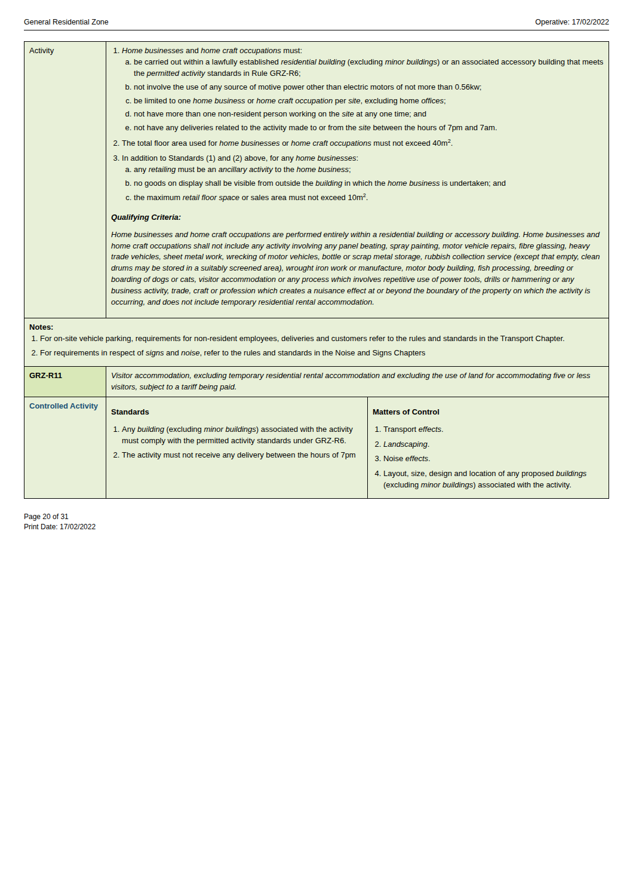General Residential Zone
Operative: 17/02/2022
| Activity | Home businesses and home craft occupations must: be carried out within a lawfully established residential building (excluding minor buildings ) or an associated accessory building that meets the permitted activity standards in Rule GRZ-R6; not involve the use of any source of motive power other than electric motors of not more than 0.56kw; be limited to one home business or home craft occupation per site , excluding home offices ; not have more than one non-resident person working on the site at any one time; and not have any deliveries related to the activity made to or from the site between the hours of 7pm and 7am. The total floor area used for home businesses or home craft occupations must not exceed 40m 2 . In addition to Standards (1) and (2) above, for any home businesses : any retailing must be an ancillary activity to the home business ; no goods on display shall be visible from outside the building in which the home business is undertaken; and the maximum retail floor space or sales area must not exceed 10m 2 . Qualifying Criteria: Home businesses and home craft occupations are performed entirely within a residential building or accessory building. Home businesses and home craft occupations shall not include any activity involving any panel beating, spray painting, motor vehicle repairs, fibre glassing, heavy trade vehicles, sheet metal work, wrecking of motor vehicles, bottle or scrap metal storage, rubbish collection service (except that empty, clean drums may be stored in a suitably screened area), wrought iron work or manufacture, motor body building, fish processing, breeding or boarding of dogs or cats, visitor accommodation or any process which involves repetitive use of power tools, drills or hammering or any business activity, trade, craft or profession which creates a nuisance effect at or beyond the boundary of the property on which the activity is occurring, and does not include temporary residential rental accommodation. |
| Notes: For on-site vehicle parking, requirements for non-resident employees, deliveries and customers refer to the rules and standards in the Transport Chapter. For requirements in respect of signs and noise , refer to the rules and standards in the Noise and Signs Chapters |
| GRZ-R11 | Visitor accommodation, excluding temporary residential rental accommodation and excluding the use of land for accommodating five or less visitors, subject to a tariff being paid. |
| Controlled Activity | Standards Any building (excluding minor buildings ) associated with the activity must comply with the permitted activity standards under GRZ-R6. The activity must not receive any delivery between the hours of 7pm | Matters of Control Transport effects . Landscaping . Noise effects . Layout, size, design and location of any proposed buildings (excluding minor buildings ) associated with the activity. |
Page 20 of 31
Print Date: 17/02/2022